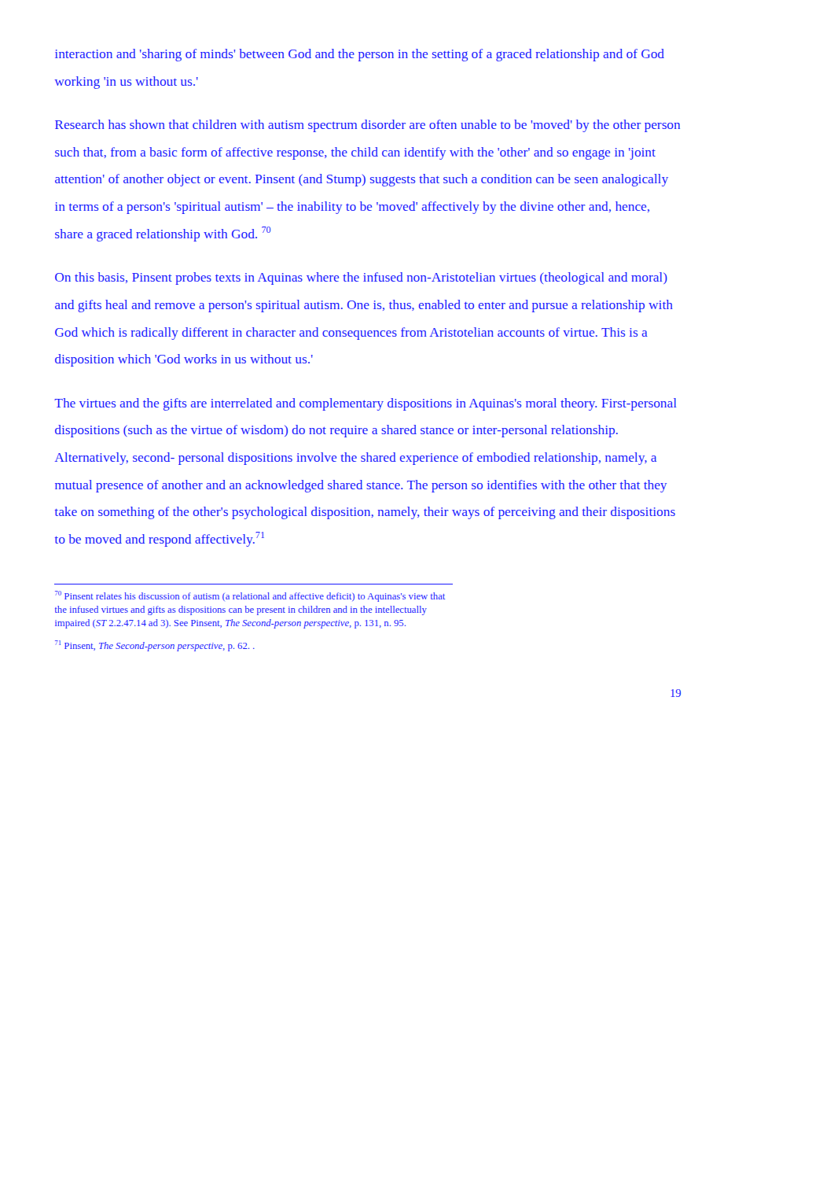interaction and 'sharing of minds' between God and the person in the setting of a graced relationship and of God working 'in us without us.'
Research has shown that children with autism spectrum disorder are often unable to be 'moved' by the other person such that, from a basic form of affective response, the child can identify with the 'other' and so engage in 'joint attention' of another object or event. Pinsent (and Stump) suggests that such a condition can be seen analogically in terms of a person's 'spiritual autism' – the inability to be 'moved' affectively by the divine other and, hence, share a graced relationship with God. 70
On this basis, Pinsent probes texts in Aquinas where the infused non-Aristotelian virtues (theological and moral) and gifts heal and remove a person's spiritual autism. One is, thus, enabled to enter and pursue a relationship with God which is radically different in character and consequences from Aristotelian accounts of virtue. This is a disposition which 'God works in us without us.'
The virtues and the gifts are interrelated and complementary dispositions in Aquinas's moral theory. First-personal dispositions (such as the virtue of wisdom) do not require a shared stance or inter-personal relationship. Alternatively, second- personal dispositions involve the shared experience of embodied relationship, namely, a mutual presence of another and an acknowledged shared stance. The person so identifies with the other that they take on something of the other's psychological disposition, namely, their ways of perceiving and their dispositions to be moved and respond affectively.71
70 Pinsent relates his discussion of autism (a relational and affective deficit) to Aquinas's view that the infused virtues and gifts as dispositions can be present in children and in the intellectually impaired (ST 2.2.47.14 ad 3). See Pinsent, The Second-person perspective, p. 131, n. 95.
71 Pinsent, The Second-person perspective, p. 62. .
19